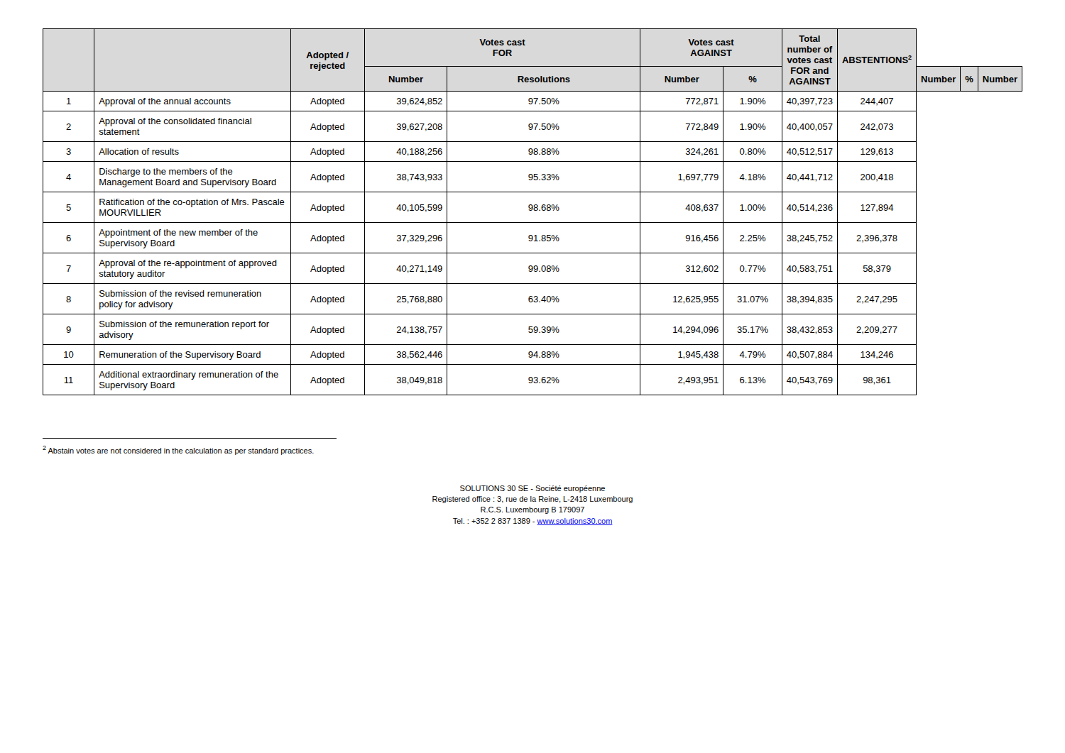| | | Adopted / rejected | Votes cast FOR | Votes cast AGAINST | Total number of votes cast FOR and AGAINST | ABSTENTIONS 2 |
| --- | --- | --- | --- | --- | --- | --- |
| Number | Resolutions | Number | % | Number | % | Number |
| 1 | Approval of the annual accounts | Adopted | 39,624,852 | 97.50% | 772,871 | 1.90% | 40,397,723 | 244,407 |
| 2 | Approval of the consolidated financial statement | Adopted | 39,627,208 | 97.50% | 772,849 | 1.90% | 40,400,057 | 242,073 |
| 3 | Allocation of results | Adopted | 40,188,256 | 98.88% | 324,261 | 0.80% | 40,512,517 | 129,613 |
| 4 | Discharge to the members of the Management Board and Supervisory Board | Adopted | 38,743,933 | 95.33% | 1,697,779 | 4.18% | 40,441,712 | 200,418 |
| 5 | Ratification of the co-optation of Mrs. Pascale MOURVILLIER | Adopted | 40,105,599 | 98.68% | 408,637 | 1.00% | 40,514,236 | 127,894 |
| 6 | Appointment of the new member of the Supervisory Board | Adopted | 37,329,296 | 91.85% | 916,456 | 2.25% | 38,245,752 | 2,396,378 |
| 7 | Approval of the re-appointment of approved statutory auditor | Adopted | 40,271,149 | 99.08% | 312,602 | 0.77% | 40,583,751 | 58,379 |
| 8 | Submission of the revised remuneration policy for advisory | Adopted | 25,768,880 | 63.40% | 12,625,955 | 31.07% | 38,394,835 | 2,247,295 |
| 9 | Submission of the remuneration report for advisory | Adopted | 24,138,757 | 59.39% | 14,294,096 | 35.17% | 38,432,853 | 2,209,277 |
| 10 | Remuneration of the Supervisory Board | Adopted | 38,562,446 | 94.88% | 1,945,438 | 4.79% | 40,507,884 | 134,246 |
| 11 | Additional extraordinary remuneration of the Supervisory Board | Adopted | 38,049,818 | 93.62% | 2,493,951 | 6.13% | 40,543,769 | 98,361 |
2 Abstain votes are not considered in the calculation as per standard practices.
SOLUTIONS 30 SE - Société européenne
Registered office : 3, rue de la Reine, L-2418 Luxembourg
R.C.S. Luxembourg B 179097
Tel. : +352 2 837 1389 - www.solutions30.com